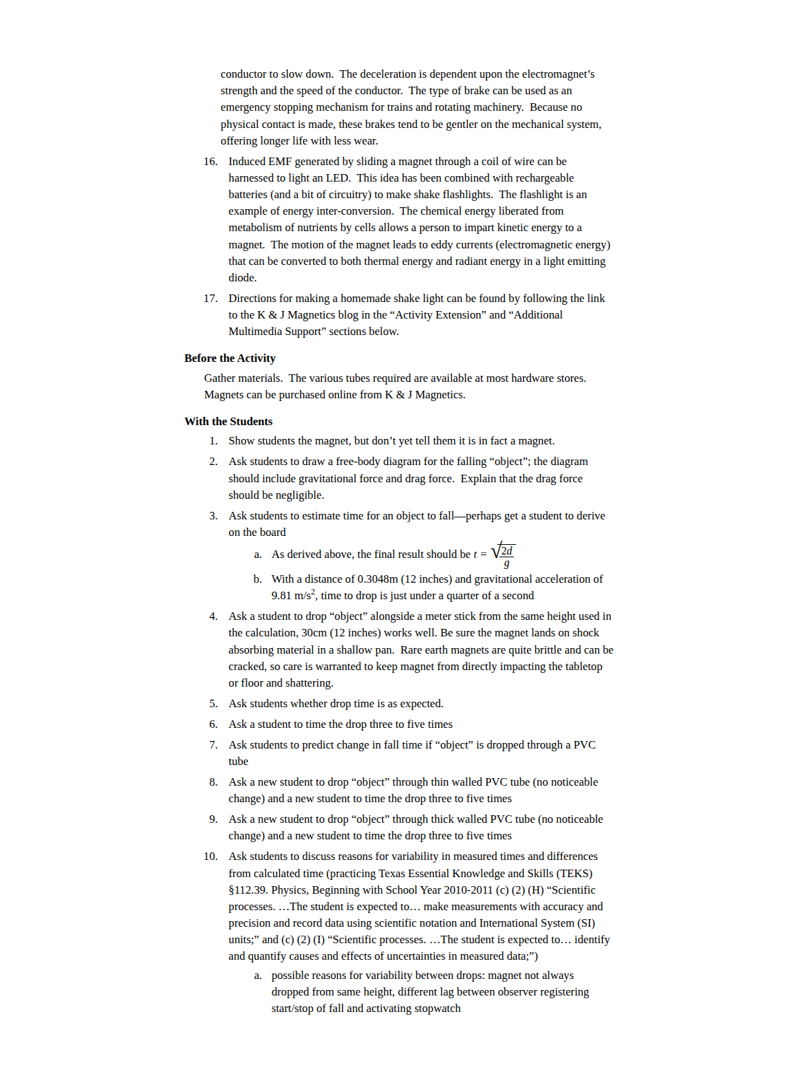conductor to slow down. The deceleration is dependent upon the electromagnet’s strength and the speed of the conductor. The type of brake can be used as an emergency stopping mechanism for trains and rotating machinery. Because no physical contact is made, these brakes tend to be gentler on the mechanical system, offering longer life with less wear.
Induced EMF generated by sliding a magnet through a coil of wire can be harnessed to light an LED. This idea has been combined with rechargeable batteries (and a bit of circuitry) to make shake flashlights. The flashlight is an example of energy inter-conversion. The chemical energy liberated from metabolism of nutrients by cells allows a person to impart kinetic energy to a magnet. The motion of the magnet leads to eddy currents (electromagnetic energy) that can be converted to both thermal energy and radiant energy in a light emitting diode.
Directions for making a homemade shake light can be found by following the link to the K & J Magnetics blog in the “Activity Extension” and “Additional Multimedia Support” sections below.
Before the Activity
Gather materials. The various tubes required are available at most hardware stores. Magnets can be purchased online from K & J Magnetics.
With the Students
Show students the magnet, but don’t yet tell them it is in fact a magnet.
Ask students to draw a free-body diagram for the falling “object”; the diagram should include gravitational force and drag force. Explain that the drag force should be negligible.
Ask students to estimate time for an object to fall—perhaps get a student to derive on the board
As derived above, the final result should be t = 2d g
With a distance of 0.3048m (12 inches) and gravitational acceleration of 9.81 m/s2, time to drop is just under a quarter of a second
Ask a student to drop “object” alongside a meter stick from the same height used in the calculation, 30cm (12 inches) works well. Be sure the magnet lands on shock absorbing material in a shallow pan. Rare earth magnets are quite brittle and can be cracked, so care is warranted to keep magnet from directly impacting the tabletop or floor and shattering.
Ask students whether drop time is as expected.
Ask a student to time the drop three to five times
Ask students to predict change in fall time if “object” is dropped through a PVC tube
Ask a new student to drop “object” through thin walled PVC tube (no noticeable change) and a new student to time the drop three to five times
Ask a new student to drop “object” through thick walled PVC tube (no noticeable change) and a new student to time the drop three to five times
Ask students to discuss reasons for variability in measured times and differences from calculated time (practicing Texas Essential Knowledge and Skills (TEKS) §112.39. Physics, Beginning with School Year 2010-2011 (c) (2) (H) “Scientific processes. …The student is expected to… make measurements with accuracy and precision and record data using scientific notation and International System (SI) units;” and (c) (2) (I) “Scientific processes. …The student is expected to… identify and quantify causes and effects of uncertainties in measured data;”)
possible reasons for variability between drops: magnet not always dropped from same height, different lag between observer registering start/stop of fall and activating stopwatch